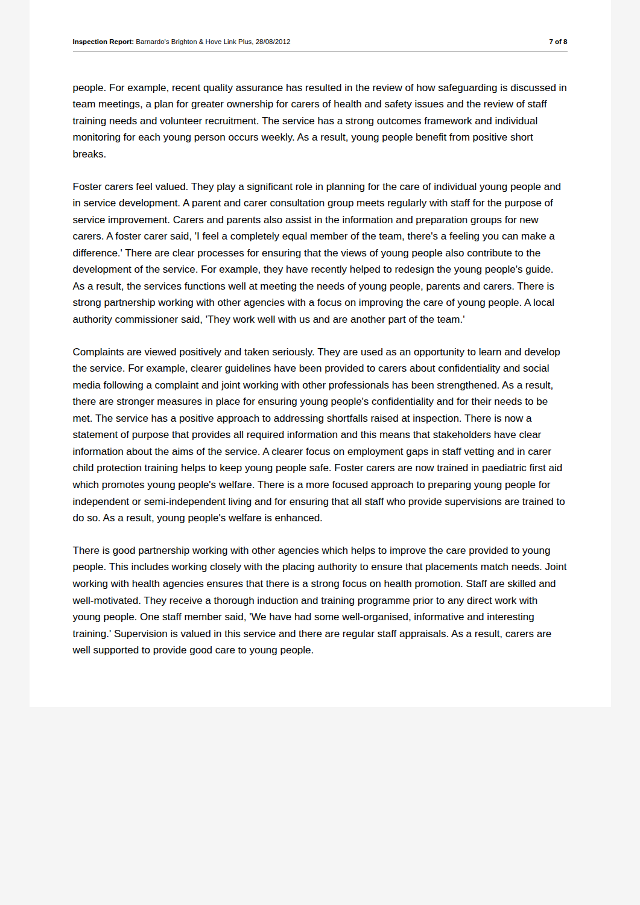Inspection Report: Barnardo's Brighton & Hove Link Plus, 28/08/2012
7 of 8
people. For example, recent quality assurance has resulted in the review of how safeguarding is discussed in team meetings, a plan for greater ownership for carers of health and safety issues and the review of staff training needs and volunteer recruitment. The service has a strong outcomes framework and individual monitoring for each young person occurs weekly. As a result, young people benefit from positive short breaks.
Foster carers feel valued. They play a significant role in planning for the care of individual young people and in service development. A parent and carer consultation group meets regularly with staff for the purpose of service improvement. Carers and parents also assist in the information and preparation groups for new carers. A foster carer said, 'I feel a completely equal member of the team, there's a feeling you can make a difference.' There are clear processes for ensuring that the views of young people also contribute to the development of the service. For example, they have recently helped to redesign the young people's guide. As a result, the services functions well at meeting the needs of young people, parents and carers. There is strong partnership working with other agencies with a focus on improving the care of young people. A local authority commissioner said, 'They work well with us and are another part of the team.'
Complaints are viewed positively and taken seriously. They are used as an opportunity to learn and develop the service. For example, clearer guidelines have been provided to carers about confidentiality and social media following a complaint and joint working with other professionals has been strengthened. As a result, there are stronger measures in place for ensuring young people's confidentiality and for their needs to be met. The service has a positive approach to addressing shortfalls raised at inspection. There is now a statement of purpose that provides all required information and this means that stakeholders have clear information about the aims of the service. A clearer focus on employment gaps in staff vetting and in carer child protection training helps to keep young people safe. Foster carers are now trained in paediatric first aid which promotes young people's welfare. There is a more focused approach to preparing young people for independent or semi-independent living and for ensuring that all staff who provide supervisions are trained to do so. As a result, young people's welfare is enhanced.
There is good partnership working with other agencies which helps to improve the care provided to young people. This includes working closely with the placing authority to ensure that placements match needs. Joint working with health agencies ensures that there is a strong focus on health promotion. Staff are skilled and well-motivated. They receive a thorough induction and training programme prior to any direct work with young people. One staff member said, 'We have had some well-organised, informative and interesting training.' Supervision is valued in this service and there are regular staff appraisals. As a result, carers are well supported to provide good care to young people.